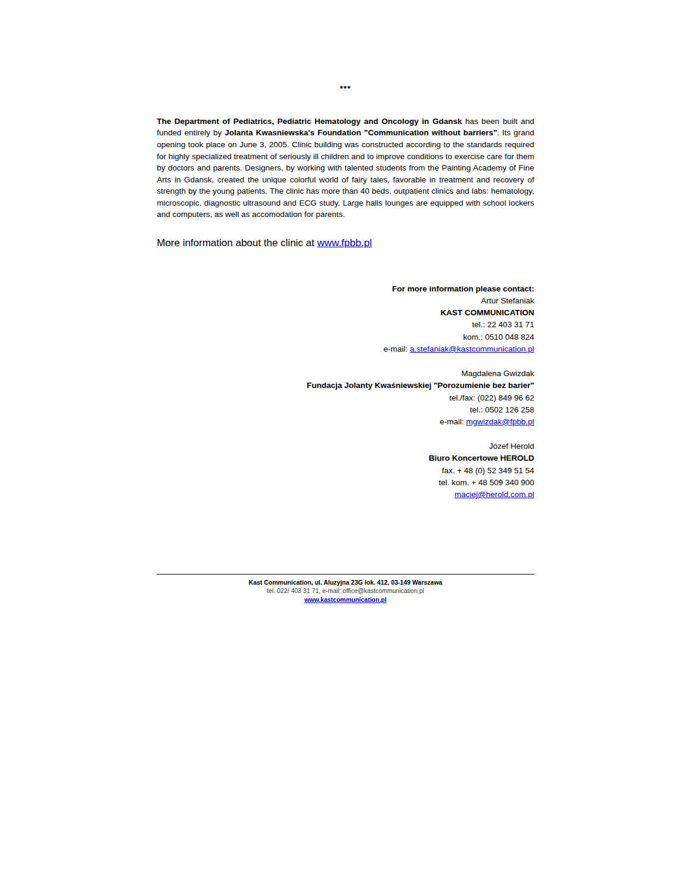***
The Department of Pediatrics, Pediatric Hematology and Oncology in Gdansk has been built and funded entirely by Jolanta Kwasniewska's Foundation "Communication without barriers". Its grand opening took place on June 3, 2005. Clinic building was constructed according to the standards required for highly specialized treatment of seriously ill children and to improve conditions to exercise care for them by doctors and parents. Designers, by working with talented students from the Painting Academy of Fine Arts in Gdansk, created the unique colorful world of fairy tales, favorable in treatment and recovery of strength by the young patients. The clinic has more than 40 beds, outpatient clinics and labs: hematology, microscopic, diagnostic ultrasound and ECG study. Large halls lounges are equipped with school lockers and computers, as well as accomodation for parents.
More information about the clinic at www.fpbb.pl
For more information please contact:
Artur Stefaniak
KAST COMMUNICATION
tel.: 22 403 31 71
kom.: 0510 048 824
e-mail: a.stefaniak@kastcommunication.pl
Magdalena Gwizdak
Fundacja Jolanty Kwaśniewskiej "Porozumienie bez barier"
tel./fax: (022) 849 96 62
tel.: 0502 126 258
e-mail: mgwizdak@fpbb.pl
Józef Herold
Biuro Koncertowe HEROLD
fax. + 48 (0) 52 349 51 54
tel. kom. + 48 509 340 900
maciej@herold.com.pl
Kast Communication, ul. Aluzyjna 23G lok. 412, 03-149 Warszawa
tel. 022/ 403 31 71, e-mail: office@kastcommunication.pl
www.kastcommunication.pl